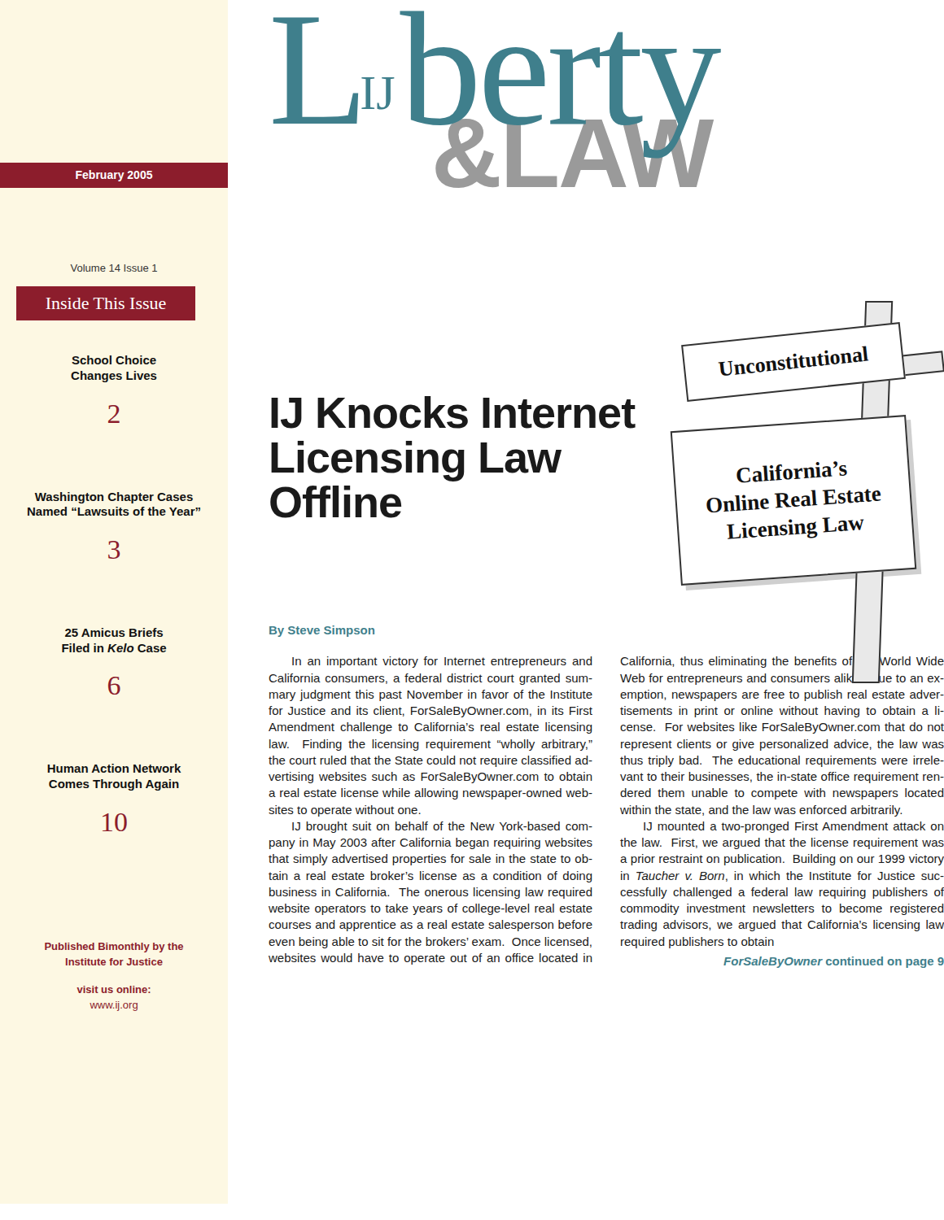February 2005
Volume 14 Issue 1
Inside This Issue
School Choice
Changes Lives
2
Washington Chapter Cases
Named “Lawsuits of the Year”
3
25 Amicus Briefs
Filed in Kelo Case
6
Human Action Network
Comes Through Again
10
Published Bimonthly by the
Institute for Justice visit us online: www.ij.org
LIJberty &LAW
Unconstitutional
California’s
Online Real Estate
Licensing Law
IJ Knocks Internet
Licensing Law
Offline
By Steve Simpson
In an important victory for Internet entrepreneurs and California consumers, a federal district court granted summary judgment this past November in favor of the Institute for Justice and its client, ForSaleByOwner.com, in its First Amendment challenge to California’s real estate licensing law. Finding the licensing requirement “wholly arbitrary,” the court ruled that the State could not require classified advertising websites such as ForSaleByOwner.com to obtain a real estate license while allowing newspaper-owned websites to operate without one.
IJ brought suit on behalf of the New York-based company in May 2003 after California began requiring websites that simply advertised properties for sale in the state to obtain a real estate broker’s license as a condition of doing business in California. The onerous licensing law required website operators to take years of college-level real estate courses and apprentice as a real estate salesperson before even being able to sit for the brokers’ exam. Once licensed, websites would have to operate out of an office located in California, thus eliminating the benefits of the World Wide Web for entrepreneurs and consumers alike. Due to an exemption, newspapers are free to publish real estate advertisements in print or online without having to obtain a license. For websites like ForSaleByOwner.com that do not represent clients or give personalized advice, the law was thus triply bad. The educational requirements were irrelevant to their businesses, the in-state office requirement rendered them unable to compete with newspapers located within the state, and the law was enforced arbitrarily.
IJ mounted a two-pronged First Amendment attack on the law. First, we argued that the license requirement was a prior restraint on publication. Building on our 1999 victory in Taucher v. Born, in which the Institute for Justice successfully challenged a federal law requiring publishers of commodity investment newsletters to become registered trading advisors, we argued that California’s licensing law required publishers to obtain
ForSaleByOwner continued on page 9